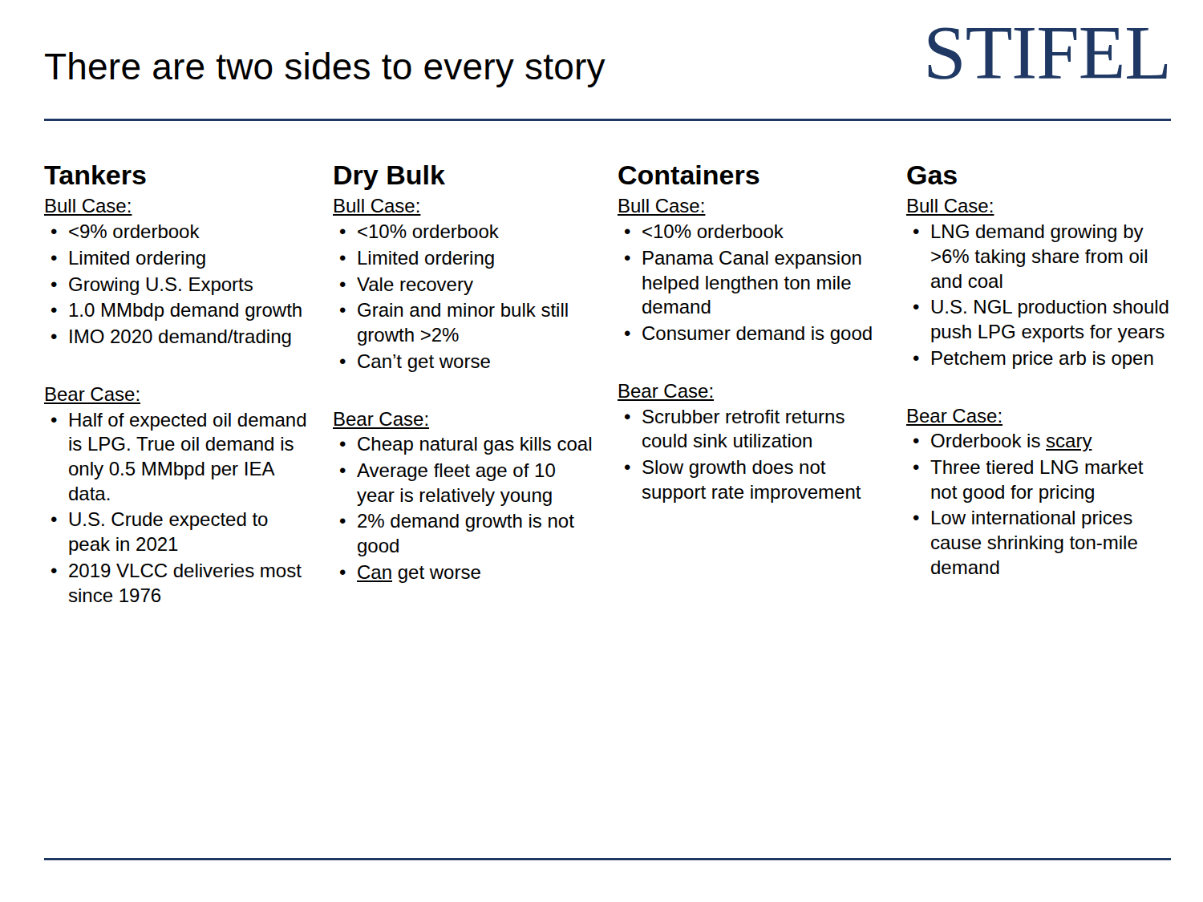There are two sides to every story
STIFEL
Tankers
Bull Case:
<9% orderbook
Limited ordering
Growing U.S. Exports
1.0 MMbdp demand growth
IMO 2020 demand/trading
Bear Case:
Half of expected oil demand is LPG. True oil demand is only 0.5 MMbpd per IEA data.
U.S. Crude expected to peak in 2021
2019 VLCC deliveries most since 1976
Dry Bulk
Bull Case:
<10% orderbook
Limited ordering
Vale recovery
Grain and minor bulk still growth >2%
Can’t get worse
Bear Case:
Cheap natural gas kills coal
Average fleet age of 10 year is relatively young
2% demand growth is not good
Can get worse
Containers
Bull Case:
<10% orderbook
Panama Canal expansion helped lengthen ton mile demand
Consumer demand is good
Bear Case:
Scrubber retrofit returns could sink utilization
Slow growth does not support rate improvement
Gas
Bull Case:
LNG demand growing by >6% taking share from oil and coal
U.S. NGL production should push LPG exports for years
Petchem price arb is open
Bear Case:
Orderbook is scary
Three tiered LNG market not good for pricing
Low international prices cause shrinking ton-mile demand